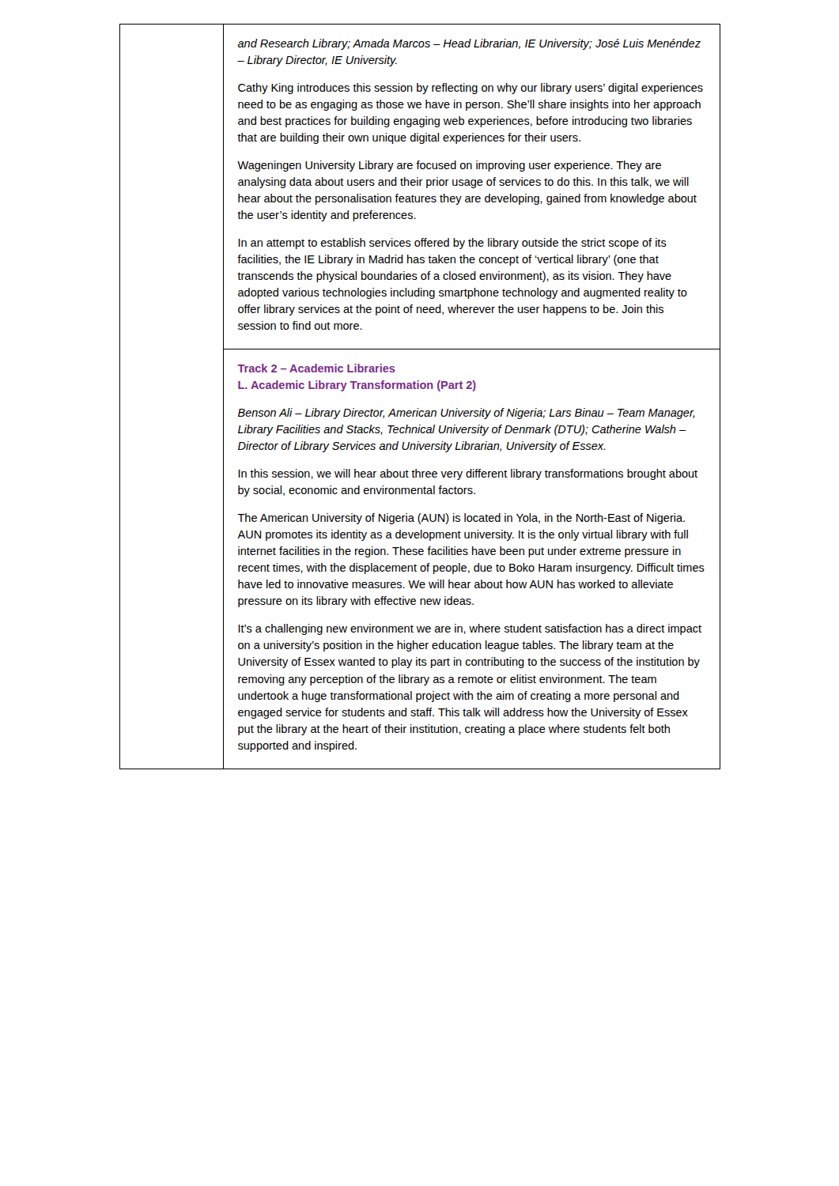| | and Research Library; Amada Marcos – Head Librarian, IE University; José Luis Menéndez – Library Director, IE University. Cathy King introduces this session by reflecting on why our library users’ digital experiences need to be as engaging as those we have in person. She’ll share insights into her approach and best practices for building engaging web experiences, before introducing two libraries that are building their own unique digital experiences for their users. Wageningen University Library are focused on improving user experience. They are analysing data about users and their prior usage of services to do this. In this talk, we will hear about the personalisation features they are developing, gained from knowledge about the user’s identity and preferences. In an attempt to establish services offered by the library outside the strict scope of its facilities, the IE Library in Madrid has taken the concept of ‘vertical library’ (one that transcends the physical boundaries of a closed environment), as its vision. They have adopted various technologies including smartphone technology and augmented reality to offer library services at the point of need, wherever the user happens to be. Join this session to find out more. Track 2 – Academic Libraries L. Academic Library Transformation (Part 2) Benson Ali – Library Director, American University of Nigeria; Lars Binau – Team Manager, Library Facilities and Stacks, Technical University of Denmark (DTU); Catherine Walsh – Director of Library Services and University Librarian, University of Essex. In this session, we will hear about three very different library transformations brought about by social, economic and environmental factors. The American University of Nigeria (AUN) is located in Yola, in the North-East of Nigeria. AUN promotes its identity as a development university. It is the only virtual library with full internet facilities in the region. These facilities have been put under extreme pressure in recent times, with the displacement of people, due to Boko Haram insurgency. Difficult times have led to innovative measures. We will hear about how AUN has worked to alleviate pressure on its library with effective new ideas. It’s a challenging new environment we are in, where student satisfaction has a direct impact on a university’s position in the higher education league tables. The library team at the University of Essex wanted to play its part in contributing to the success of the institution by removing any perception of the library as a remote or elitist environment. The team undertook a huge transformational project with the aim of creating a more personal and engaged service for students and staff. This talk will address how the University of Essex put the library at the heart of their institution, creating a place where students felt both supported and inspired. |